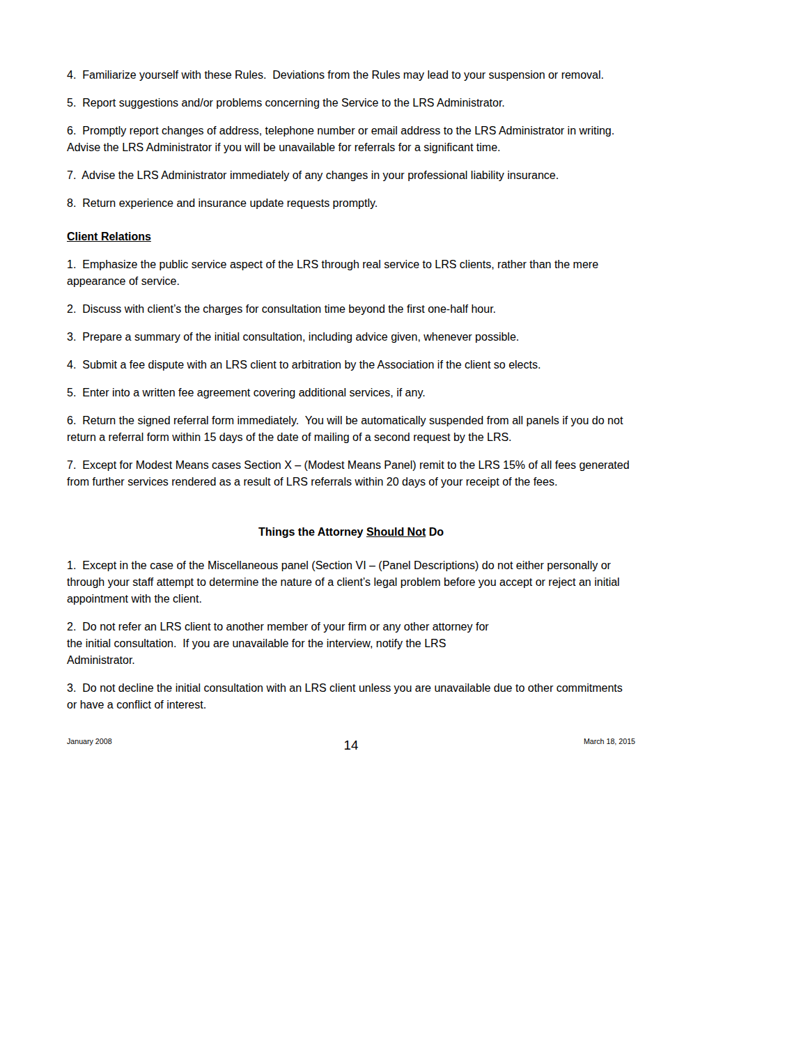4. Familiarize yourself with these Rules. Deviations from the Rules may lead to your suspension or removal.
5. Report suggestions and/or problems concerning the Service to the LRS Administrator.
6. Promptly report changes of address, telephone number or email address to the LRS Administrator in writing. Advise the LRS Administrator if you will be unavailable for referrals for a significant time.
7. Advise the LRS Administrator immediately of any changes in your professional liability insurance.
8. Return experience and insurance update requests promptly.
Client Relations
1. Emphasize the public service aspect of the LRS through real service to LRS clients, rather than the mere appearance of service.
2. Discuss with client’s the charges for consultation time beyond the first one-half hour.
3. Prepare a summary of the initial consultation, including advice given, whenever possible.
4. Submit a fee dispute with an LRS client to arbitration by the Association if the client so elects.
5. Enter into a written fee agreement covering additional services, if any.
6. Return the signed referral form immediately. You will be automatically suspended from all panels if you do not return a referral form within 15 days of the date of mailing of a second request by the LRS.
7. Except for Modest Means cases Section X – (Modest Means Panel) remit to the LRS 15% of all fees generated from further services rendered as a result of LRS referrals within 20 days of your receipt of the fees.
Things the Attorney Should Not Do
1. Except in the case of the Miscellaneous panel (Section VI – (Panel Descriptions) do not either personally or through your staff attempt to determine the nature of a client’s legal problem before you accept or reject an initial appointment with the client.
2. Do not refer an LRS client to another member of your firm or any other attorney for
the initial consultation. If you are unavailable for the interview, notify the LRS
Administrator.
3. Do not decline the initial consultation with an LRS client unless you are unavailable due to other commitments or have a conflict of interest.
January 2008 14 March 18, 2015